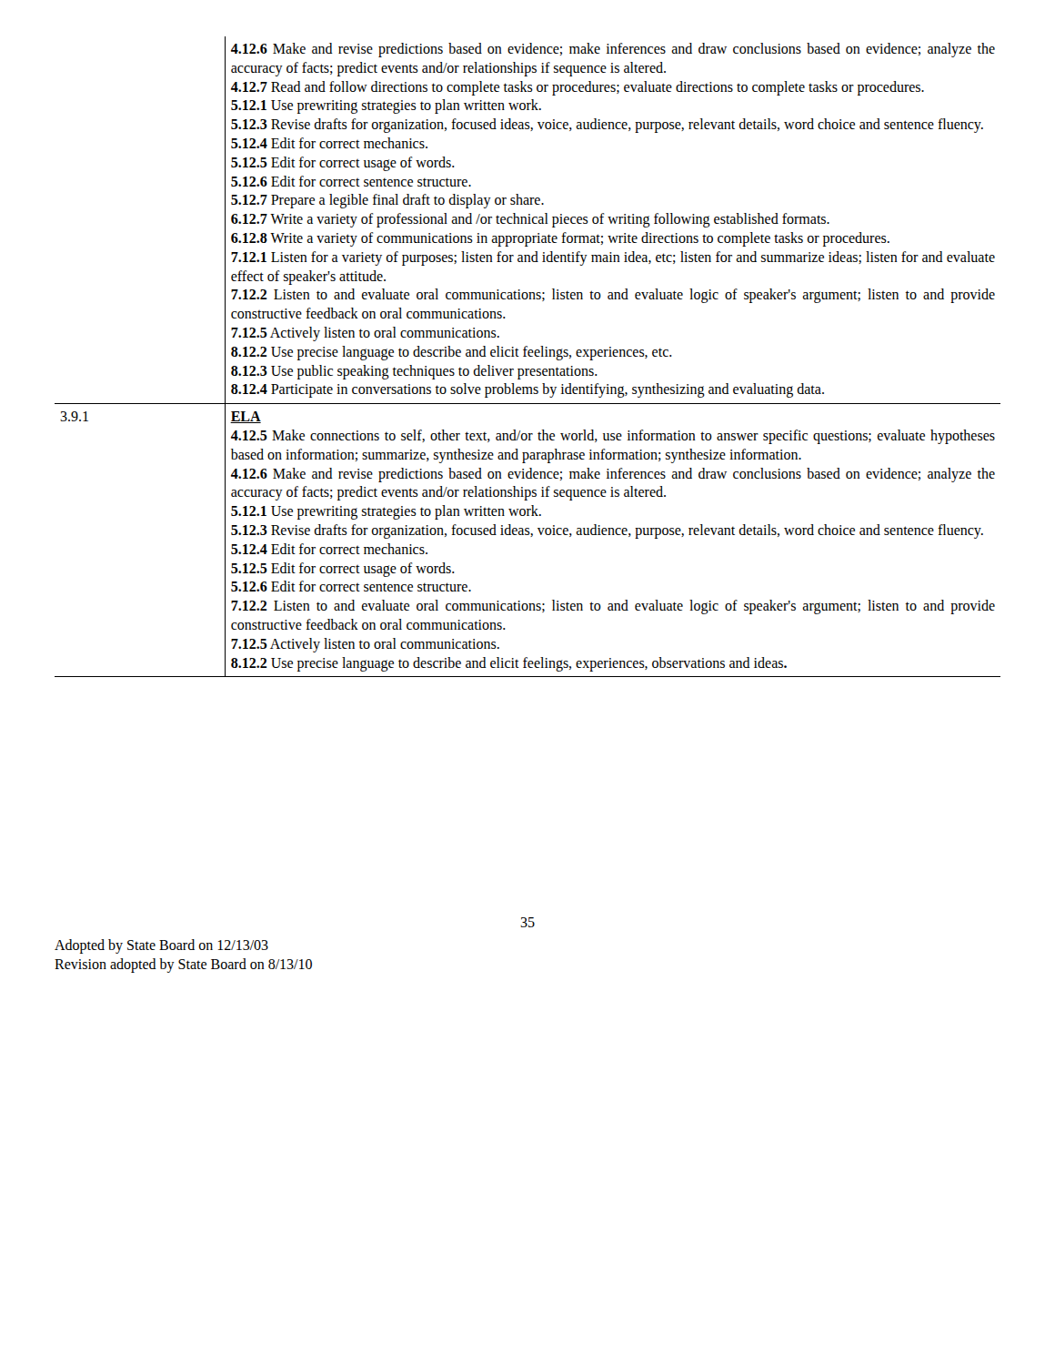| | 4.12.6 Make and revise predictions based on evidence; make inferences and draw conclusions based on evidence; analyze the accuracy of facts; predict events and/or relationships if sequence is altered. 4.12.7 Read and follow directions to complete tasks or procedures; evaluate directions to complete tasks or procedures. 5.12.1 Use prewriting strategies to plan written work. 5.12.3 Revise drafts for organization, focused ideas, voice, audience, purpose, relevant details, word choice and sentence fluency. 5.12.4 Edit for correct mechanics. 5.12.5 Edit for correct usage of words. 5.12.6 Edit for correct sentence structure. 5.12.7 Prepare a legible final draft to display or share. 6.12.7 Write a variety of professional and /or technical pieces of writing following established formats. 6.12.8 Write a variety of communications in appropriate format; write directions to complete tasks or procedures. 7.12.1 Listen for a variety of purposes; listen for and identify main idea, etc; listen for and summarize ideas; listen for and evaluate effect of speaker's attitude. 7.12.2 Listen to and evaluate oral communications; listen to and evaluate logic of speaker's argument; listen to and provide constructive feedback on oral communications. 7.12.5 Actively listen to oral communications. 8.12.2 Use precise language to describe and elicit feelings, experiences, etc. 8.12.3 Use public speaking techniques to deliver presentations. 8.12.4 Participate in conversations to solve problems by identifying, synthesizing and evaluating data. |
| 3.9.1 | ELA 4.12.5 Make connections to self, other text, and/or the world, use information to answer specific questions; evaluate hypotheses based on information; summarize, synthesize and paraphrase information; synthesize information. 4.12.6 Make and revise predictions based on evidence; make inferences and draw conclusions based on evidence; analyze the accuracy of facts; predict events and/or relationships if sequence is altered. 5.12.1 Use prewriting strategies to plan written work. 5.12.3 Revise drafts for organization, focused ideas, voice, audience, purpose, relevant details, word choice and sentence fluency. 5.12.4 Edit for correct mechanics. 5.12.5 Edit for correct usage of words. 5.12.6 Edit for correct sentence structure. 7.12.2 Listen to and evaluate oral communications; listen to and evaluate logic of speaker's argument; listen to and provide constructive feedback on oral communications. 7.12.5 Actively listen to oral communications. 8.12.2 Use precise language to describe and elicit feelings, experiences, observations and ideas . |
35
Adopted by State Board on 12/13/03
Revision adopted by State Board on 8/13/10